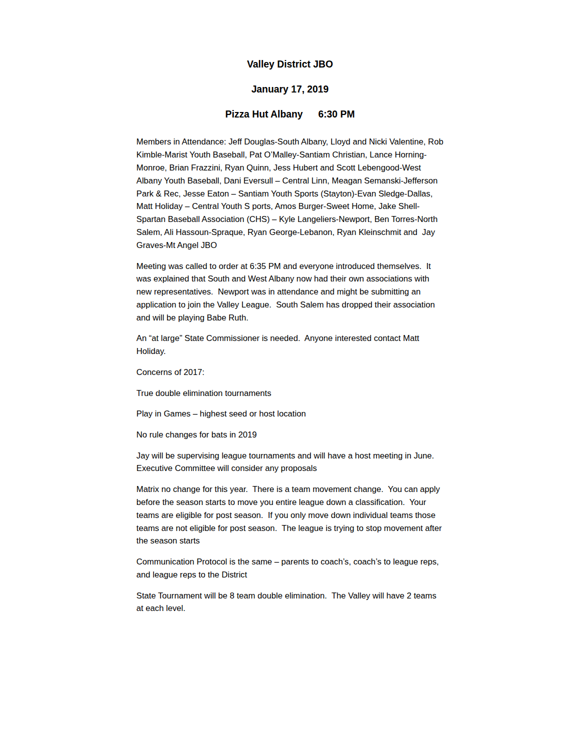Valley District JBO
January 17, 2019
Pizza Hut Albany 6:30 PM
Members in Attendance: Jeff Douglas-South Albany, Lloyd and Nicki Valentine, Rob Kimble-Marist Youth Baseball, Pat O’Malley-Santiam Christian, Lance Horning-Monroe, Brian Frazzini, Ryan Quinn, Jess Hubert and Scott Lebengood-West Albany Youth Baseball, Dani Eversull – Central Linn, Meagan Semanski-Jefferson Park & Rec, Jesse Eaton – Santiam Youth Sports (Stayton)-Evan Sledge-Dallas, Matt Holiday – Central Youth S ports, Amos Burger-Sweet Home, Jake Shell-Spartan Baseball Association (CHS) – Kyle Langeliers-Newport, Ben Torres-North Salem, Ali Hassoun-Spraque, Ryan George-Lebanon, Ryan Kleinschmit and Jay Graves-Mt Angel JBO
Meeting was called to order at 6:35 PM and everyone introduced themselves. It was explained that South and West Albany now had their own associations with new representatives. Newport was in attendance and might be submitting an application to join the Valley League. South Salem has dropped their association and will be playing Babe Ruth.
An “at large” State Commissioner is needed. Anyone interested contact Matt Holiday.
Concerns of 2017:
True double elimination tournaments
Play in Games – highest seed or host location
No rule changes for bats in 2019
Jay will be supervising league tournaments and will have a host meeting in June. Executive Committee will consider any proposals
Matrix no change for this year. There is a team movement change. You can apply before the season starts to move you entire league down a classification. Your teams are eligible for post season. If you only move down individual teams those teams are not eligible for post season. The league is trying to stop movement after the season starts
Communication Protocol is the same – parents to coach’s, coach’s to league reps, and league reps to the District
State Tournament will be 8 team double elimination. The Valley will have 2 teams at each level.